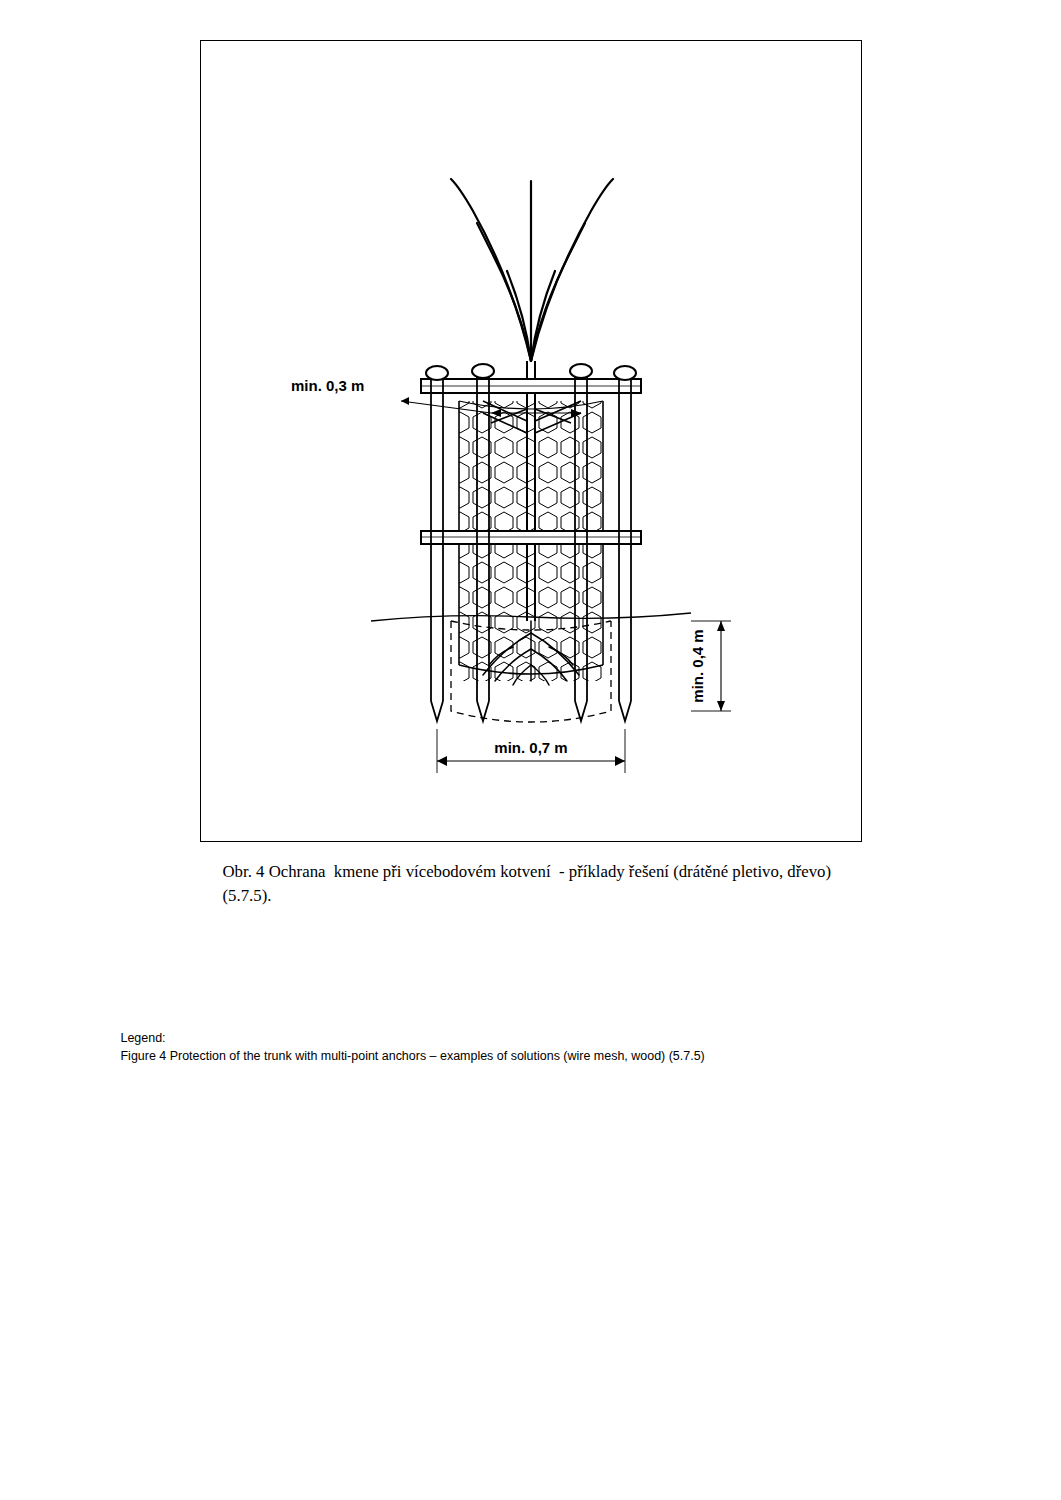min. 0,3 m min. 0,4 m min. 0,7 m
Obr. 4 Ochrana kmene při vícebodovém kotvení - příklady řešení (drátěné pletivo, dřevo) (5.7.5).
Legend:
Figure 4 Protection of the trunk with multi-point anchors – examples of solutions (wire mesh, wood) (5.7.5)